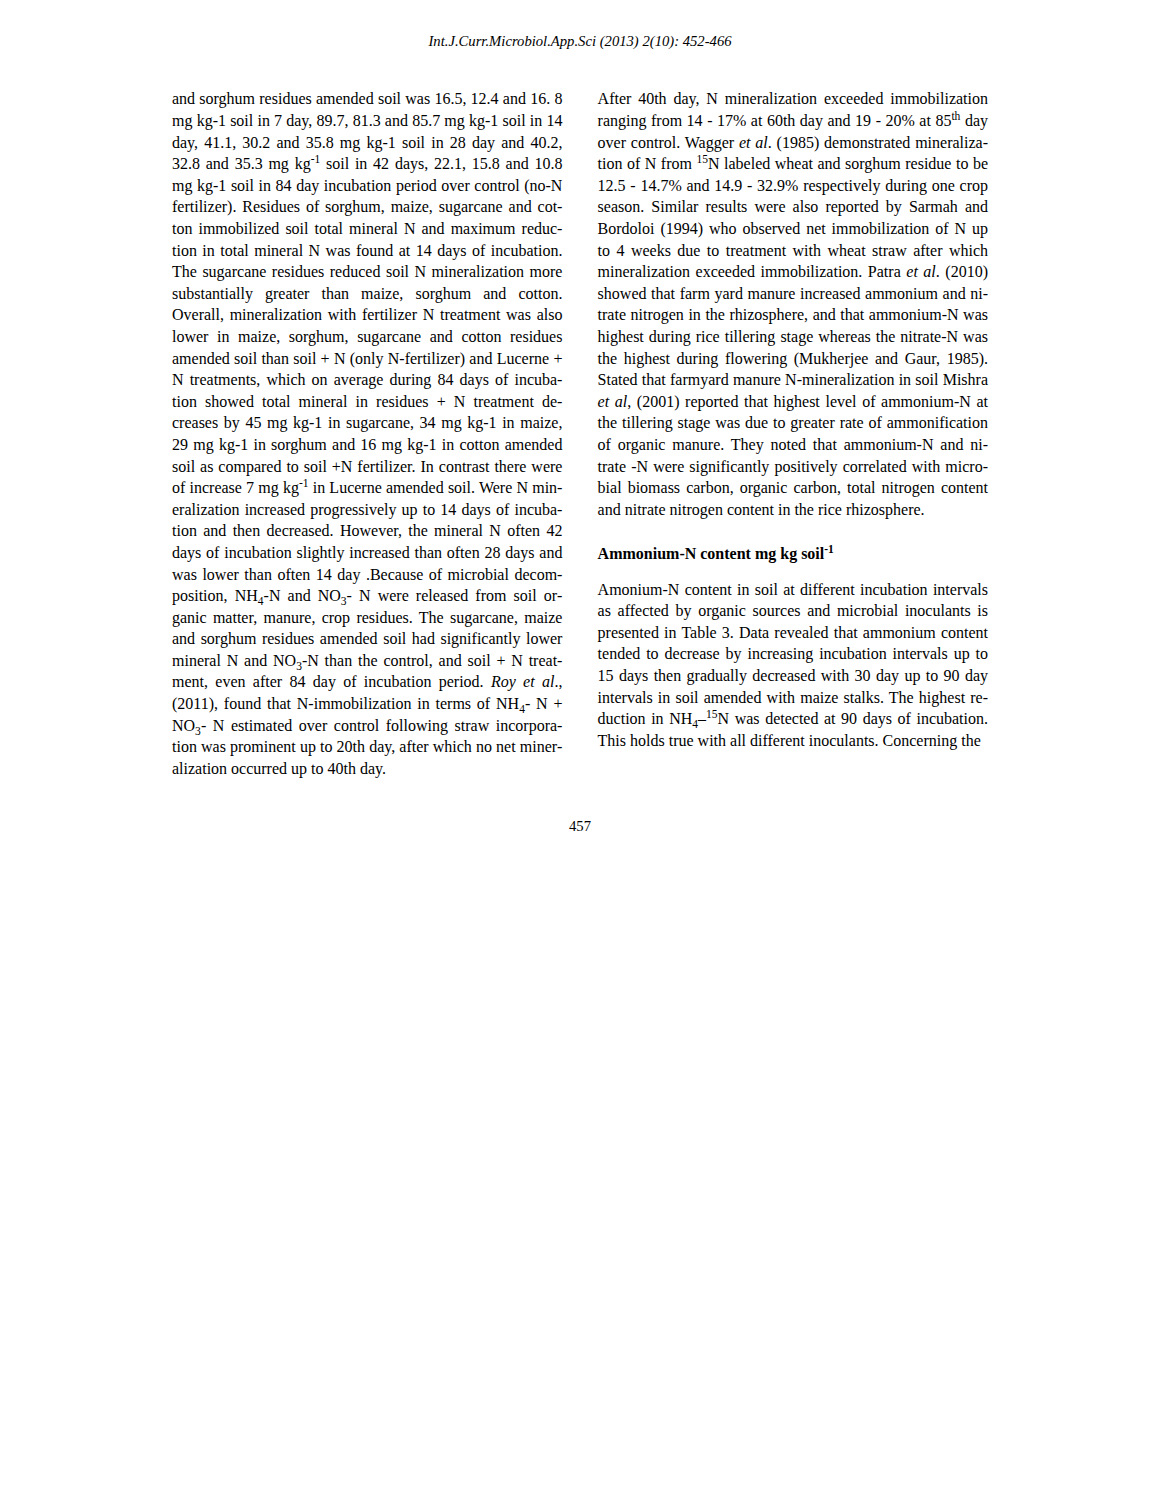Int.J.Curr.Microbiol.App.Sci (2013) 2(10): 452-466
and sorghum residues amended soil was 16.5, 12.4 and 16. 8 mg kg-1 soil in 7 day, 89.7, 81.3 and 85.7 mg kg-1 soil in 14 day, 41.1, 30.2 and 35.8 mg kg-1 soil in 28 day and 40.2, 32.8 and 35.3 mg kg-1 soil in 42 days, 22.1, 15.8 and 10.8 mg kg-1 soil in 84 day incubation period over control (no-N fertilizer). Residues of sorghum, maize, sugarcane and cotton immobilized soil total mineral N and maximum reduction in total mineral N was found at 14 days of incubation. The sugarcane residues reduced soil N mineralization more substantially greater than maize, sorghum and cotton. Overall, mineralization with fertilizer N treatment was also lower in maize, sorghum, sugarcane and cotton residues amended soil than soil + N (only N-fertilizer) and Lucerne + N treatments, which on average during 84 days of incubation showed total mineral in residues + N treatment decreases by 45 mg kg-1 in sugarcane, 34 mg kg-1 in maize, 29 mg kg-1 in sorghum and 16 mg kg-1 in cotton amended soil as compared to soil +N fertilizer. In contrast there were of increase 7 mg kg-1 in Lucerne amended soil. Were N mineralization increased progressively up to 14 days of incubation and then decreased. However, the mineral N often 42 days of incubation slightly increased than often 28 days and was lower than often 14 day .Because of microbial decomposition, NH4-N and NO3- N were released from soil organic matter, manure, crop residues. The sugarcane, maize and sorghum residues amended soil had significantly lower mineral N and NO3-N than the control, and soil + N treatment, even after 84 day of incubation period. Roy et al., (2011), found that N-immobilization in terms of NH4- N + NO3- N estimated over control following straw incorporation was prominent up to 20th day, after which no net mineralization occurred up to 40th day.
After 40th day, N mineralization exceeded immobilization ranging from 14 - 17% at 60th day and 19 - 20% at 85th day over control. Wagger et al. (1985) demonstrated mineralization of N from 15N labeled wheat and sorghum residue to be 12.5 - 14.7% and 14.9 - 32.9% respectively during one crop season. Similar results were also reported by Sarmah and Bordoloi (1994) who observed net immobilization of N up to 4 weeks due to treatment with wheat straw after which mineralization exceeded immobilization. Patra et al. (2010) showed that farm yard manure increased ammonium and nitrate nitrogen in the rhizosphere, and that ammonium-N was highest during rice tillering stage whereas the nitrate-N was the highest during flowering (Mukherjee and Gaur, 1985). Stated that farmyard manure N-mineralization in soil Mishra et al, (2001) reported that highest level of ammonium-N at the tillering stage was due to greater rate of ammonification of organic manure. They noted that ammonium-N and nitrate -N were significantly positively correlated with microbial biomass carbon, organic carbon, total nitrogen content and nitrate nitrogen content in the rice rhizosphere.
Ammonium-N content mg kg soil-1
Amonium-N content in soil at different incubation intervals as affected by organic sources and microbial inoculants is presented in Table 3. Data revealed that ammonium content tended to decrease by increasing incubation intervals up to 15 days then gradually decreased with 30 day up to 90 day intervals in soil amended with maize stalks. The highest reduction in NH4–15N was detected at 90 days of incubation. This holds true with all different inoculants. Concerning the
457